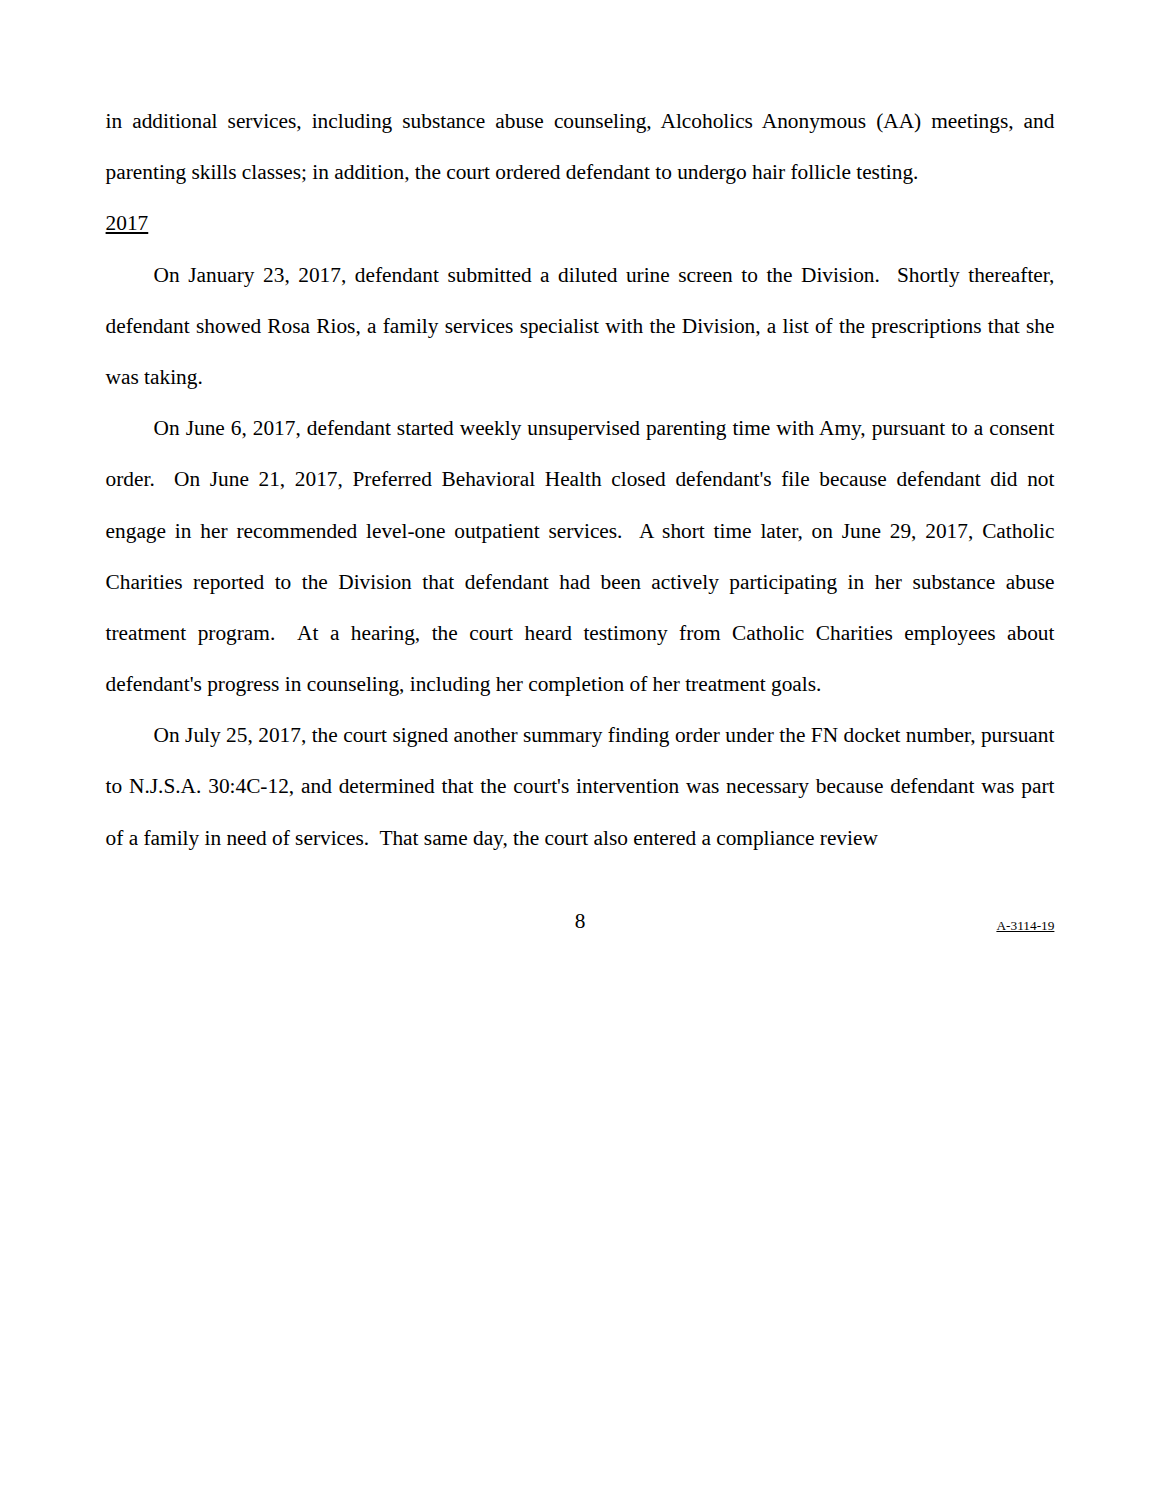in additional services, including substance abuse counseling, Alcoholics Anonymous (AA) meetings, and parenting skills classes; in addition, the court ordered defendant to undergo hair follicle testing.
2017
On January 23, 2017, defendant submitted a diluted urine screen to the Division. Shortly thereafter, defendant showed Rosa Rios, a family services specialist with the Division, a list of the prescriptions that she was taking.
On June 6, 2017, defendant started weekly unsupervised parenting time with Amy, pursuant to a consent order. On June 21, 2017, Preferred Behavioral Health closed defendant's file because defendant did not engage in her recommended level-one outpatient services. A short time later, on June 29, 2017, Catholic Charities reported to the Division that defendant had been actively participating in her substance abuse treatment program. At a hearing, the court heard testimony from Catholic Charities employees about defendant's progress in counseling, including her completion of her treatment goals.
On July 25, 2017, the court signed another summary finding order under the FN docket number, pursuant to N.J.S.A. 30:4C-12, and determined that the court's intervention was necessary because defendant was part of a family in need of services. That same day, the court also entered a compliance review
8 A-3114-19